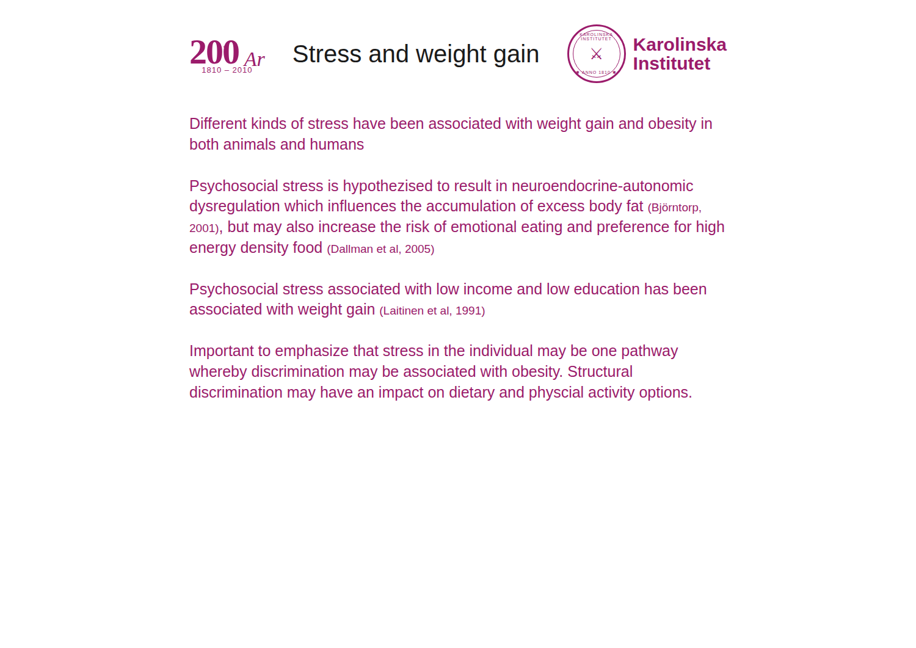200˚Ar
1810 – 2010
Stress and weight gain
KAROLINSKA INSTITUTET
⚔
✱ ANNO 1810 ✱
Karolinska
Institutet
Different kinds of stress have been associated with weight gain and obesity in both animals and humans
Psychosocial stress is hypothezised to result in neuroendocrine-autonomic dysregulation which influences the accumulation of excess body fat (Björntorp, 2001), but may also increase the risk of emotional eating and preference for high energy density food (Dallman et al, 2005)
Psychosocial stress associated with low income and low education has been associated with weight gain (Laitinen et al, 1991)
Important to emphasize that stress in the individual may be one pathway whereby discrimination may be associated with obesity. Structural discrimination may have an impact on dietary and physcial activity options.